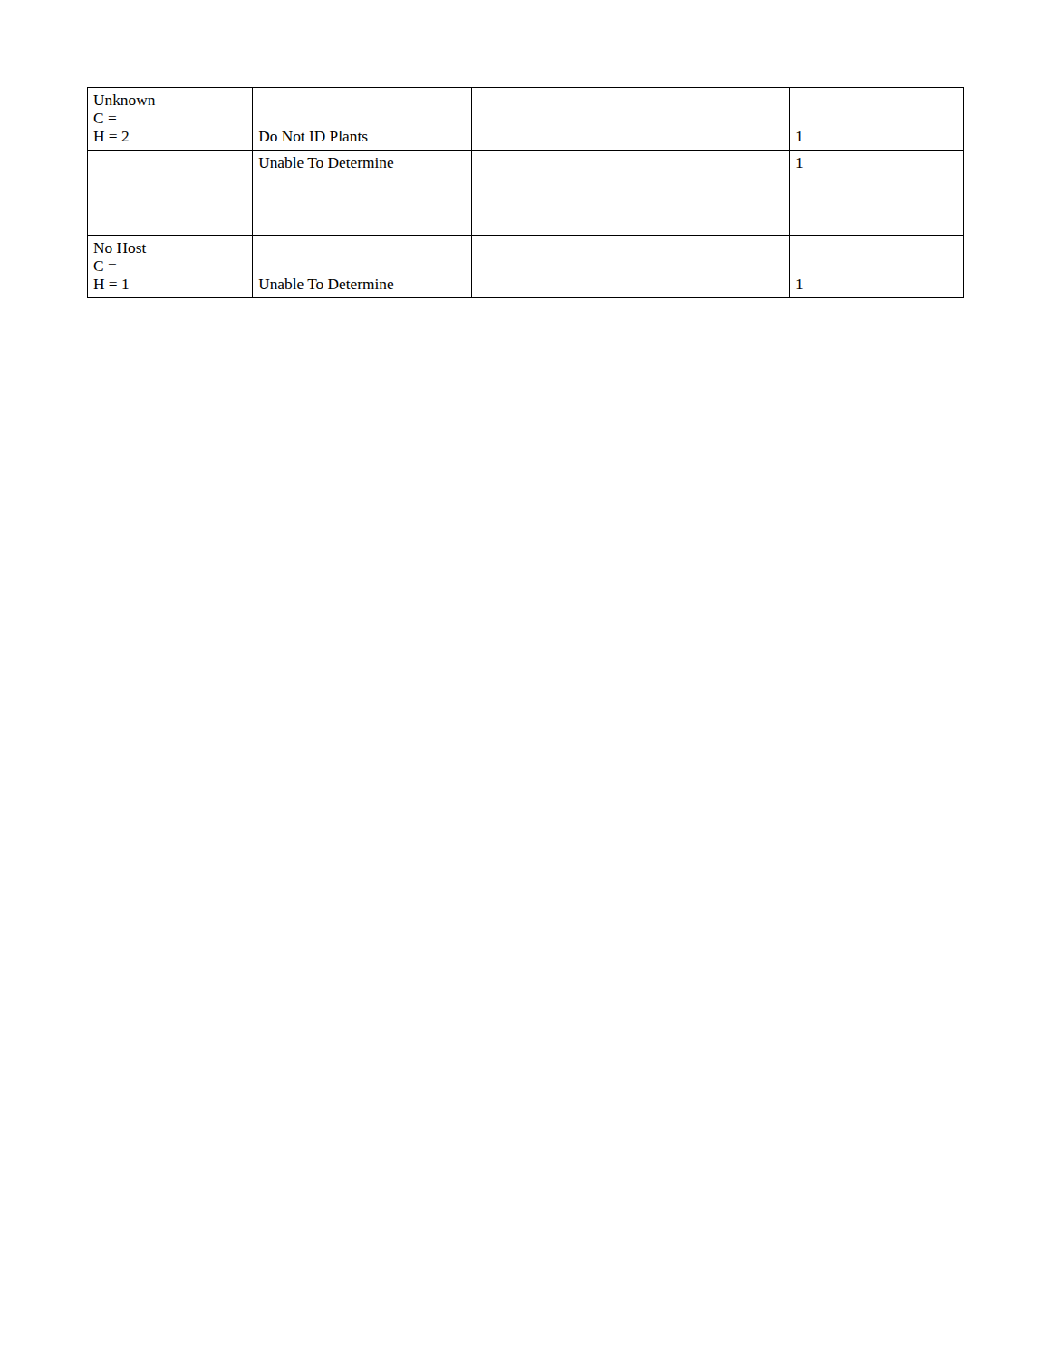| Unknown C = H = 2 | Do Not ID Plants | | 1 |
| | Unable To Determine | | 1 |
| No Host C = H = 1 | Unable To Determine | | 1 |